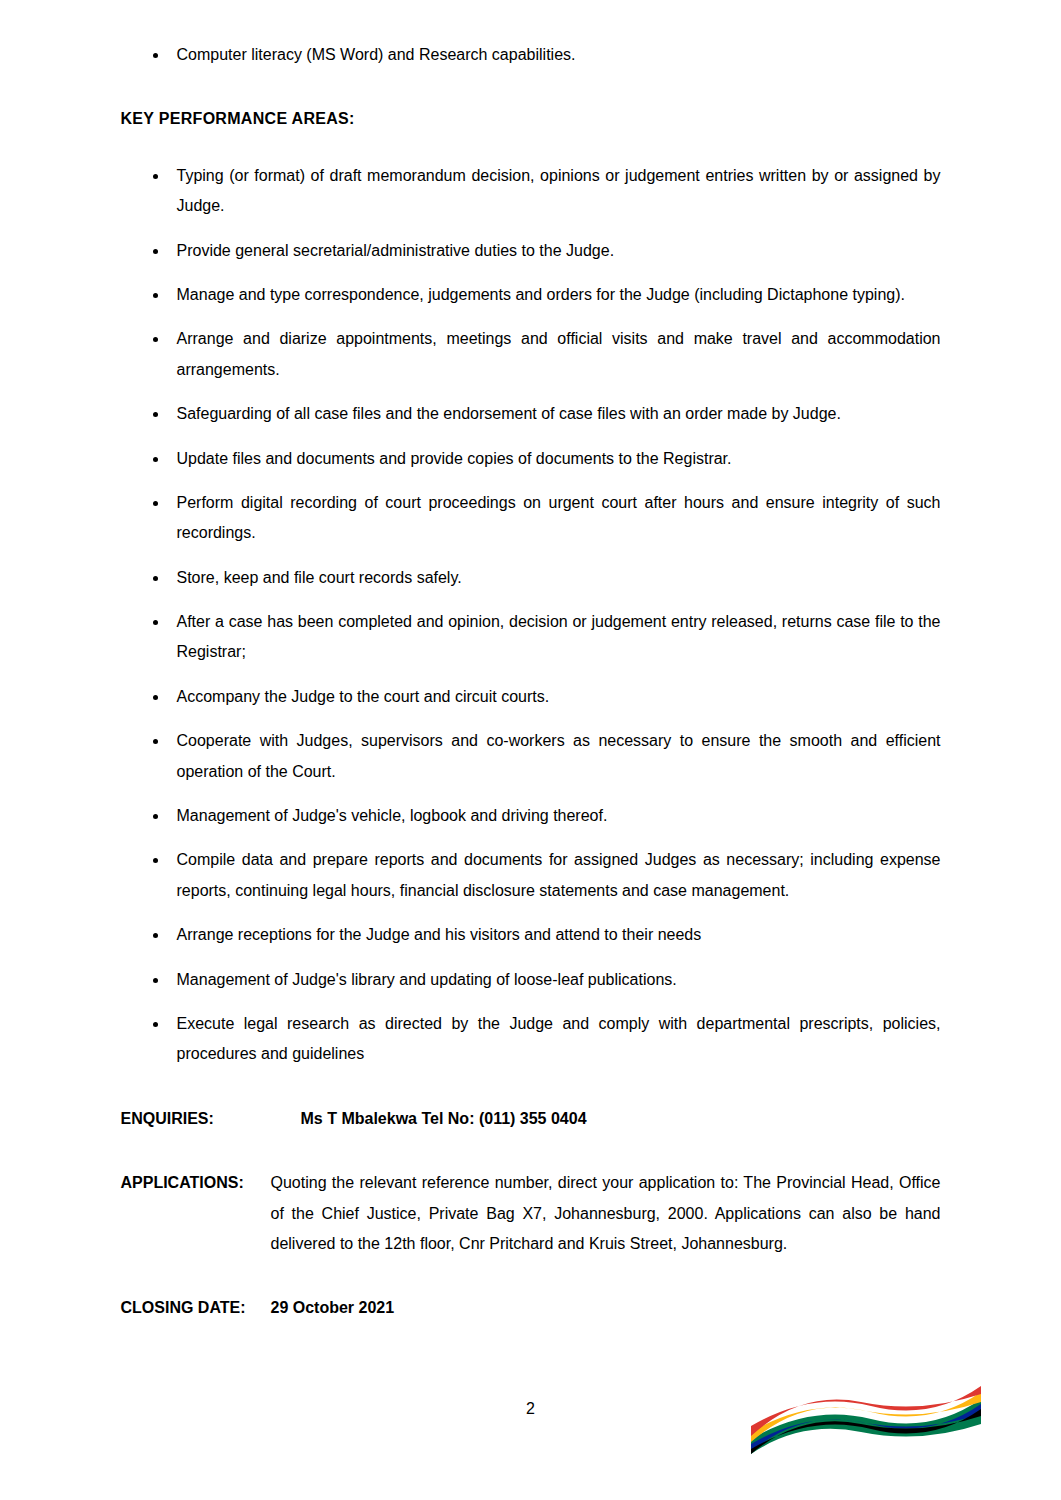Computer literacy (MS Word) and Research capabilities.
KEY PERFORMANCE AREAS:
Typing (or format) of draft memorandum decision, opinions or judgement entries written by or assigned by Judge.
Provide general secretarial/administrative duties to the Judge.
Manage and type correspondence, judgements and orders for the Judge (including Dictaphone typing).
Arrange and diarize appointments, meetings and official visits and make travel and accommodation arrangements.
Safeguarding of all case files and the endorsement of case files with an order made by Judge.
Update files and documents and provide copies of documents to the Registrar.
Perform digital recording of court proceedings on urgent court after hours and ensure integrity of such recordings.
Store, keep and file court records safely.
After a case has been completed and opinion, decision or judgement entry released, returns case file to the Registrar;
Accompany the Judge to the court and circuit courts.
Cooperate with Judges, supervisors and co-workers as necessary to ensure the smooth and efficient operation of the Court.
Management of Judge's vehicle, logbook and driving thereof.
Compile data and prepare reports and documents for assigned Judges as necessary; including expense reports, continuing legal hours, financial disclosure statements and case management.
Arrange receptions for the Judge and his visitors and attend to their needs
Management of Judge's library and updating of loose-leaf publications.
Execute legal research as directed by the Judge and comply with departmental prescripts, policies, procedures and guidelines
ENQUIRIES:
Ms T Mbalekwa Tel No: (011) 355 0404
APPLICATIONS:
Quoting the relevant reference number, direct your application to: The Provincial Head, Office of the Chief Justice, Private Bag X7, Johannesburg, 2000. Applications can also be hand delivered to the 12th floor, Cnr Pritchard and Kruis Street, Johannesburg.
CLOSING DATE:
29 October 2021
2